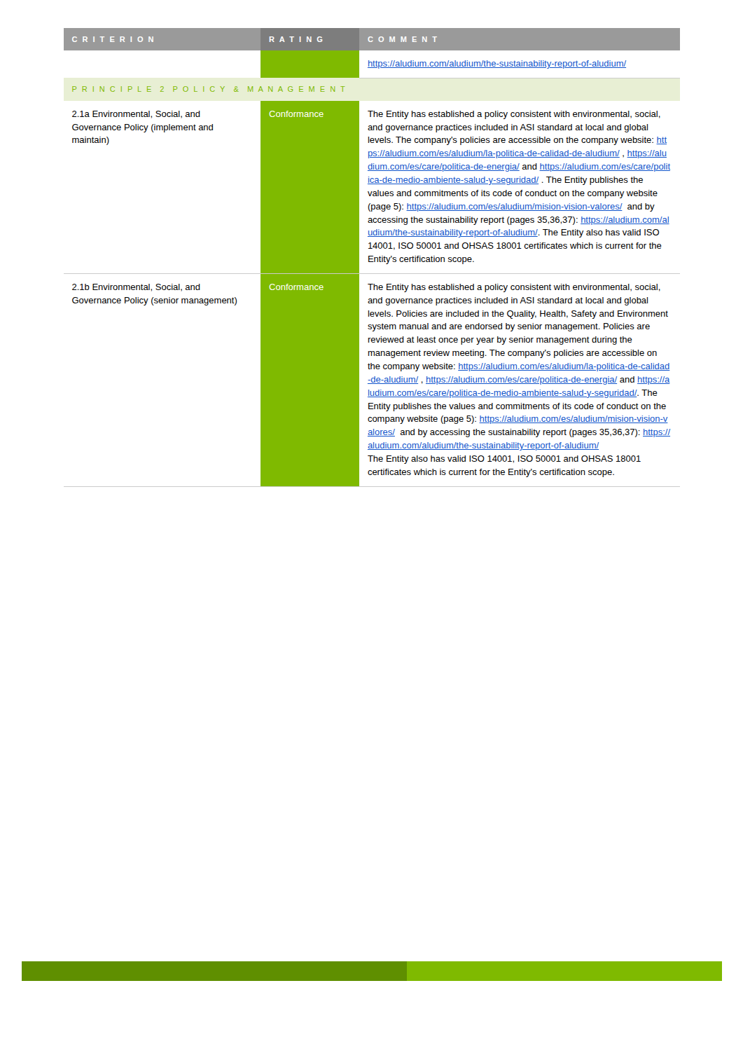| C R I T E R I O N | R A T I N G | C O M M E N T |
| --- | --- | --- |
| | | https://aludium.com/aludium/the-sustainability-report-of-aludium/ |
| P R I N C I P L E 2 P O L I C Y & M A N A G E M E N T |
| 2.1a Environmental, Social, and Governance Policy (implement and maintain) | Conformance | The Entity has established a policy consistent with environmental, social, and governance practices included in ASI standard at local and global levels. The company's policies are accessible on the company website: https://aludium.com/es/aludium/la-politica-de-calidad-de-aludium/ , https://aludium.com/es/care/politica-de-energia/ and https://aludium.com/es/care/politica-de-medio-ambiente-salud-y-seguridad/ . The Entity publishes the values and commitments of its code of conduct on the company website (page 5): https://aludium.com/es/aludium/mision-vision-valores/ and by accessing the sustainability report (pages 35,36,37): https://aludium.com/aludium/the-sustainability-report-of-aludium/ . The Entity also has valid ISO 14001, ISO 50001 and OHSAS 18001 certificates which is current for the Entity's certification scope. |
| 2.1b Environmental, Social, and Governance Policy (senior management) | Conformance | The Entity has established a policy consistent with environmental, social, and governance practices included in ASI standard at local and global levels. Policies are included in the Quality, Health, Safety and Environment system manual and are endorsed by senior management. Policies are reviewed at least once per year by senior management during the management review meeting. The company's policies are accessible on the company website: https://aludium.com/es/aludium/la-politica-de-calidad-de-aludium/ , https://aludium.com/es/care/politica-de-energia/ and https://aludium.com/es/care/politica-de-medio-ambiente-salud-y-seguridad/ . The Entity publishes the values and commitments of its code of conduct on the company website (page 5): https://aludium.com/es/aludium/mision-vision-valores/ and by accessing the sustainability report (pages 35,36,37): https://aludium.com/aludium/the-sustainability-report-of-aludium/ The Entity also has valid ISO 14001, ISO 50001 and OHSAS 18001 certificates which is current for the Entity's certification scope. |